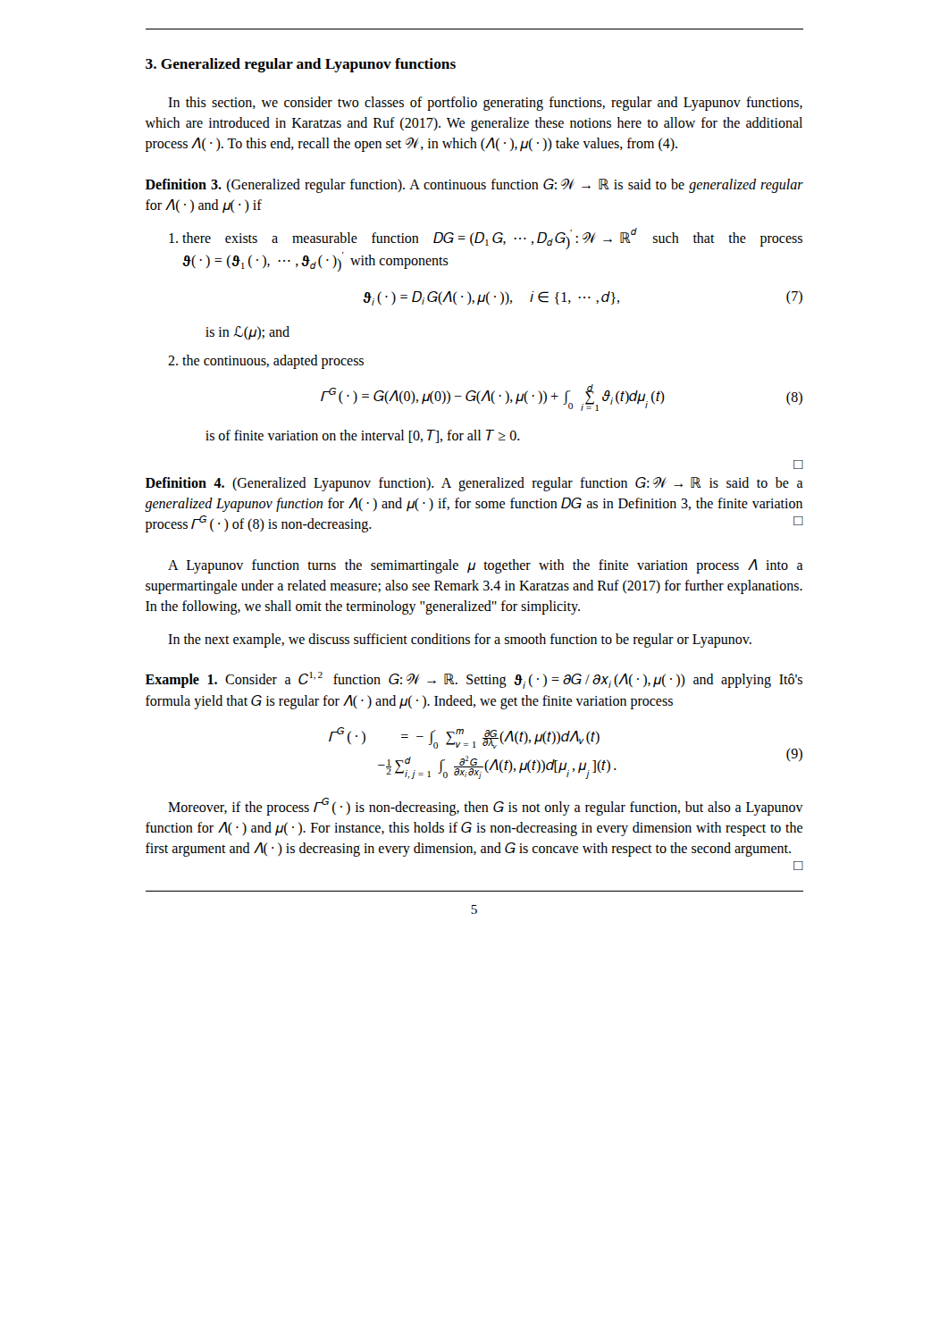3. Generalized regular and Lyapunov functions
In this section, we consider two classes of portfolio generating functions, regular and Lyapunov functions, which are introduced in Karatzas and Ruf (2017). We generalize these notions here to allow for the additional process Λ(·). To this end, recall the open set 𝒲, in which (Λ(·),μ(·)) take values, from (4).
Definition 3. (Generalized regular function). A continuous function G:𝒲→ℝ is said to be generalized regular for Λ(·) and μ(·) if
there exists a measurable function DG=(D1G,⋯,DdG)′:𝒲→ℝd such that the process 𝛝(·)=(𝛝1(·),⋯,𝛝d(·))′ with components
𝛝i(·) = DiG(Λ(·),μ(·)) , i∈{1,⋯,d}, (7)
is in ℒ(μ); and
the continuous, adapted process
ΓG(·) = G(Λ(0),μ(0)) − G(Λ(·),μ(·)) + ∫0· ∑i=1d ϑi(t) dμi(t) (8)
is of finite variation on the interval [0,T], for all T≥0.
□
Definition 4. (Generalized Lyapunov function). A generalized regular function G:𝒲→ℝ is said to be a generalized Lyapunov function for Λ(·) and μ(·) if, for some function DG as in Definition 3, the finite variation process ΓG(·) of (8) is non-decreasing. □
A Lyapunov function turns the semimartingale μ together with the finite variation process Λ into a supermartingale under a related measure; also see Remark 3.4 in Karatzas and Ruf (2017) for further explanations. In the following, we shall omit the terminology "generalized" for simplicity.
In the next example, we discuss sufficient conditions for a smooth function to be regular or Lyapunov.
Example 1. Consider a C1,2 function G:𝒲→ℝ. Setting 𝛝i(·)=∂G/∂xi(Λ(·),μ(·)) and applying Itô's formula yield that G is regular for Λ(·) and μ(·). Indeed, we get the finite variation process
ΓG(·) =− ∫0· ∑v=1m ∂G∂λv (Λ(t),μ(t)) dΛv(t) − 12 ∑i,j=1d ∫0· ∂2G∂xi∂xj (Λ(t),μ(t)) d [μi,μj] (t). (9)
Moreover, if the process ΓG(·) is non-decreasing, then G is not only a regular function, but also a Lyapunov function for Λ(·) and μ(·). For instance, this holds if G is non-decreasing in every dimension with respect to the first argument and Λ(·) is decreasing in every dimension, and G is concave with respect to the second argument. □
5